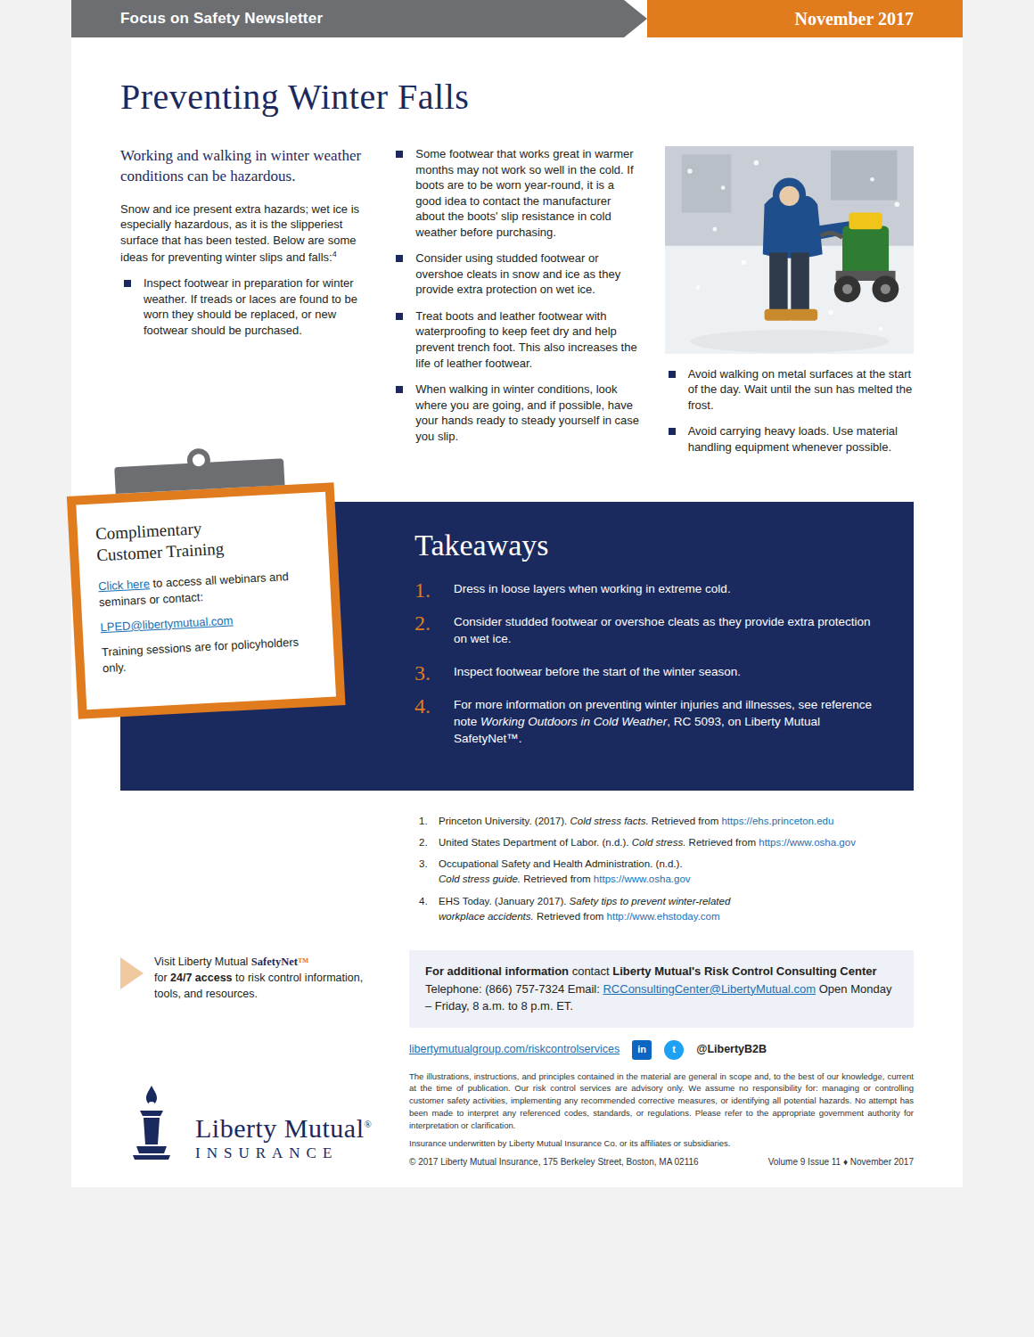Focus on Safety Newsletter
November 2017
Preventing Winter Falls
Working and walking in winter weather conditions can be hazardous.
Snow and ice present extra hazards; wet ice is especially hazardous, as it is the slipperiest surface that has been tested. Below are some ideas for preventing winter slips and falls:4
Inspect footwear in preparation for winter weather. If treads or laces are found to be worn they should be replaced, or new footwear should be purchased.
Some footwear that works great in warmer months may not work so well in the cold. If boots are to be worn year-round, it is a good idea to contact the manufacturer about the boots' slip resistance in cold weather before purchasing.
Consider using studded footwear or overshoe cleats in snow and ice as they provide extra protection on wet ice.
Treat boots and leather footwear with waterproofing to keep feet dry and help prevent trench foot. This also increases the life of leather footwear.
When walking in winter conditions, look where you are going, and if possible, have your hands ready to steady yourself in case you slip.
Avoid walking on metal surfaces at the start of the day. Wait until the sun has melted the frost.
Avoid carrying heavy loads. Use material handling equipment whenever possible.
Takeaways
Dress in loose layers when working in extreme cold.
Consider studded footwear or overshoe cleats as they provide extra protection on wet ice.
Inspect footwear before the start of the winter season.
For more information on preventing winter injuries and illnesses, see reference note Working Outdoors in Cold Weather, RC 5093, on Liberty Mutual SafetyNet™.
Complimentary
Customer Training
Click here to access all webinars and seminars or contact:
LPED@libertymutual.com
Training sessions are for policyholders only.
Princeton University. (2017). Cold stress facts. Retrieved from https://ehs.princeton.edu
United States Department of Labor. (n.d.). Cold stress. Retrieved from https://www.osha.gov
Occupational Safety and Health Administration. (n.d.).
Cold stress guide. Retrieved from https://www.osha.gov
EHS Today. (January 2017). Safety tips to prevent winter-related
workplace accidents. Retrieved from http://www.ehstoday.com
Visit Liberty Mutual SafetyNet™
for 24/7 access to risk control information, tools, and resources.
For additional information contact Liberty Mutual's Risk Control Consulting Center Telephone: (866) 757-7324 Email: RCConsultingCenter@LibertyMutual.com Open Monday – Friday, 8 a.m. to 8 p.m. ET.
libertymutualgroup.com/riskcontrolservices in t @LibertyB2B
The illustrations, instructions, and principles contained in the material are general in scope and, to the best of our knowledge, current at the time of publication. Our risk control services are advisory only. We assume no responsibility for: managing or controlling customer safety activities, implementing any recommended corrective measures, or identifying all potential hazards. No attempt has been made to interpret any referenced codes, standards, or regulations. Please refer to the appropriate government authority for interpretation or clarification.
Insurance underwritten by Liberty Mutual Insurance Co. or its affiliates or subsidiaries.
© 2017 Liberty Mutual Insurance, 175 Berkeley Street, Boston, MA 02116 Volume 9 Issue 11 ♦ November 2017
Liberty Mutual®
INSURANCE